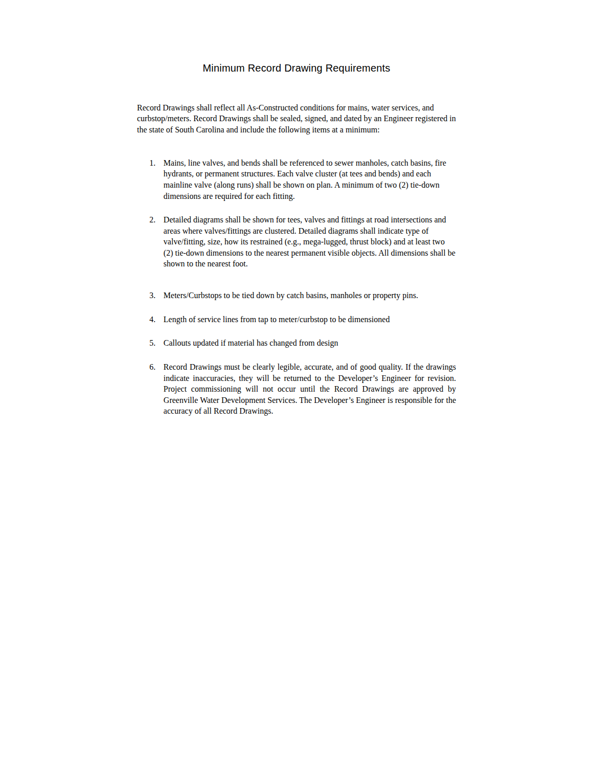Minimum Record Drawing Requirements
Record Drawings shall reflect all As-Constructed conditions for mains, water services, and curbstop/meters. Record Drawings shall be sealed, signed, and dated by an Engineer registered in the state of South Carolina and include the following items at a minimum:
Mains, line valves, and bends shall be referenced to sewer manholes, catch basins, fire hydrants, or permanent structures. Each valve cluster (at tees and bends) and each mainline valve (along runs) shall be shown on plan. A minimum of two (2) tie-down dimensions are required for each fitting.
Detailed diagrams shall be shown for tees, valves and fittings at road intersections and areas where valves/fittings are clustered. Detailed diagrams shall indicate type of valve/fitting, size, how its restrained (e.g., mega-lugged, thrust block) and at least two (2) tie-down dimensions to the nearest permanent visible objects. All dimensions shall be shown to the nearest foot.
Meters/Curbstops to be tied down by catch basins, manholes or property pins.
Length of service lines from tap to meter/curbstop to be dimensioned
Callouts updated if material has changed from design
Record Drawings must be clearly legible, accurate, and of good quality. If the drawings indicate inaccuracies, they will be returned to the Developer’s Engineer for revision. Project commissioning will not occur until the Record Drawings are approved by Greenville Water Development Services. The Developer’s Engineer is responsible for the accuracy of all Record Drawings.